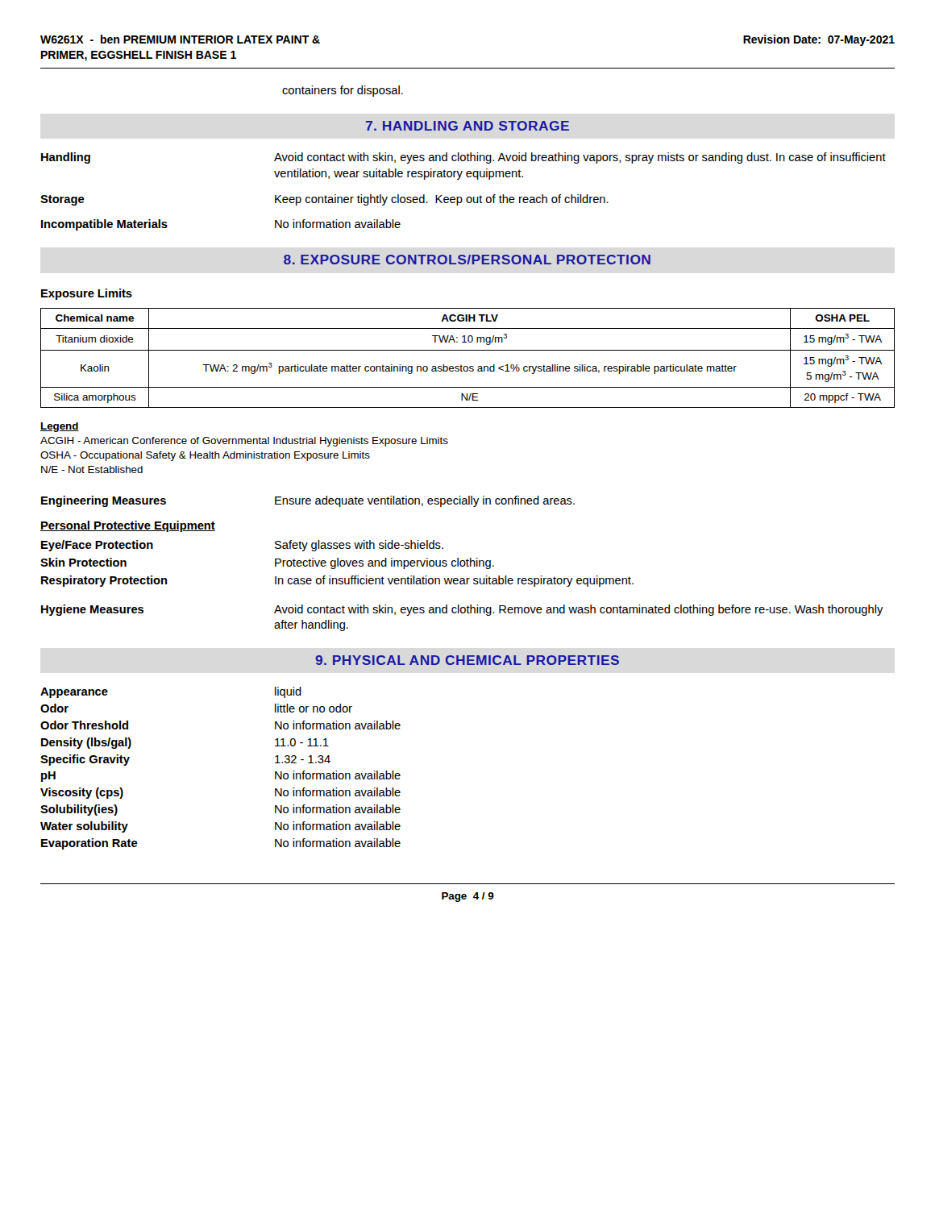W6261X - ben PREMIUM INTERIOR LATEX PAINT &
PRIMER, EGGSHELL FINISH BASE 1
Revision Date: 07-May-2021
containers for disposal.
7. HANDLING AND STORAGE
Handling
Avoid contact with skin, eyes and clothing. Avoid breathing vapors, spray mists or sanding dust. In case of insufficient ventilation, wear suitable respiratory equipment.
Storage
Keep container tightly closed. Keep out of the reach of children.
Incompatible Materials
No information available
8. EXPOSURE CONTROLS/PERSONAL PROTECTION
Exposure Limits
| Chemical name | ACGIH TLV | OSHA PEL |
| --- | --- | --- |
| Titanium dioxide | TWA: 10 mg/m 3 | 15 mg/m 3 - TWA |
| Kaolin | TWA: 2 mg/m 3 particulate matter containing no asbestos and <1% crystalline silica, respirable particulate matter | 15 mg/m 3 - TWA 5 mg/m 3 - TWA |
| Silica amorphous | N/E | 20 mppcf - TWA |
Legend
ACGIH - American Conference of Governmental Industrial Hygienists Exposure Limits
OSHA - Occupational Safety & Health Administration Exposure Limits
N/E - Not Established
Engineering Measures
Ensure adequate ventilation, especially in confined areas.
Personal Protective Equipment
Eye/Face Protection
Safety glasses with side-shields.
Skin Protection
Protective gloves and impervious clothing.
Respiratory Protection
In case of insufficient ventilation wear suitable respiratory equipment.
Hygiene Measures
Avoid contact with skin, eyes and clothing. Remove and wash contaminated clothing before re-use. Wash thoroughly after handling.
9. PHYSICAL AND CHEMICAL PROPERTIES
Appearance
liquid
Odor
little or no odor
Odor Threshold
No information available
Density (lbs/gal)
11.0 - 11.1
Specific Gravity
1.32 - 1.34
pH
No information available
Viscosity (cps)
No information available
Solubility(ies)
No information available
Water solubility
No information available
Evaporation Rate
No information available
Page 4 / 9